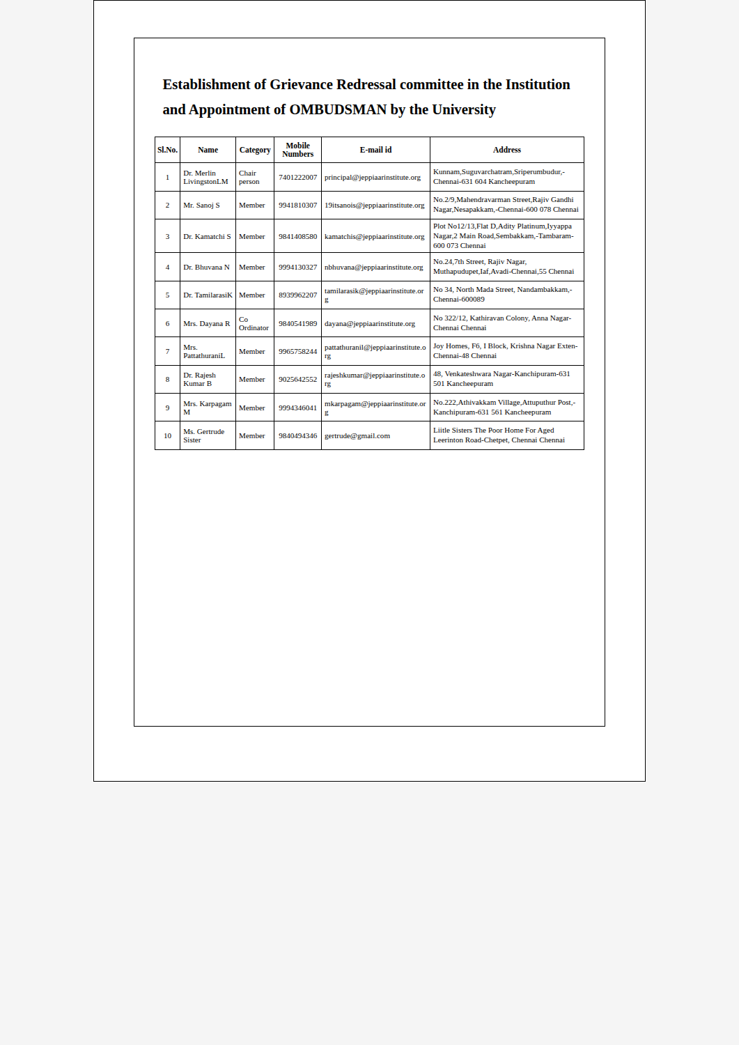Establishment of Grievance Redressal committee in the Institution and Appointment of OMBUDSMAN by the University
| Sl.No. | Name | Category | Mobile Numbers | E-mail id | Address |
| --- | --- | --- | --- | --- | --- |
| 1 | Dr. Merlin LivingstonLM | Chair person | 7401222007 | principal@jeppiaarinstitute.org | Kunnam,Suguvarchatram,Sriperumbudur,-Chennai-631 604 Kancheepuram |
| 2 | Mr. Sanoj S | Member | 9941810307 | 19itsanois@jeppiaarinstitute.org | No.2/9,Mahendravarman Street,Rajiv Gandhi Nagar,Nesapakkam,-Chennai-600 078 Chennai |
| 3 | Dr. Kamatchi S | Member | 9841408580 | kamatchis@jeppiaarinstitute.org | Plot No12/13,Flat D,Adity Platinum,Iyyappa Nagar,2 Main Road,Sembakkam,-Tambaram-600 073 Chennai |
| 4 | Dr. Bhuvana N | Member | 9994130327 | nbhuvana@jeppiaarinstitute.org | No.24,7th Street, Rajiv Nagar, Muthapudupet,Iaf,Avadi-Chennai,55 Chennai |
| 5 | Dr. TamilarasiK | Member | 8939962207 | tamilarasik@jeppiaarinstitute.org | No 34, North Mada Street, Nandambakkam,-Chennai-600089 |
| 6 | Mrs. Dayana R | Co Ordinator | 9840541989 | dayana@jeppiaarinstitute.org | No 322/12, Kathiravan Colony, Anna Nagar-Chennai Chennai |
| 7 | Mrs. PattathuraniL | Member | 9965758244 | pattathuranil@jeppiaarinstitute.org | Joy Homes, F6, I Block, Krishna Nagar Exten-Chennai-48 Chennai |
| 8 | Dr. Rajesh Kumar B | Member | 9025642552 | rajeshkumar@jeppiaarinstitute.org | 48, Venkateshwara Nagar-Kanchipuram-631 501 Kancheepuram |
| 9 | Mrs. Karpagam M | Member | 9994346041 | mkarpagam@jeppiaarinstitute.org | No.222,Athivakkam Village,Attuputhur Post,-Kanchipuram-631 561 Kancheepuram |
| 10 | Ms. Gertrude Sister | Member | 9840494346 | gertrude@gmail.com | Liitle Sisters The Poor Home For Aged Leerinton Road-Chetpet, Chennai Chennai |